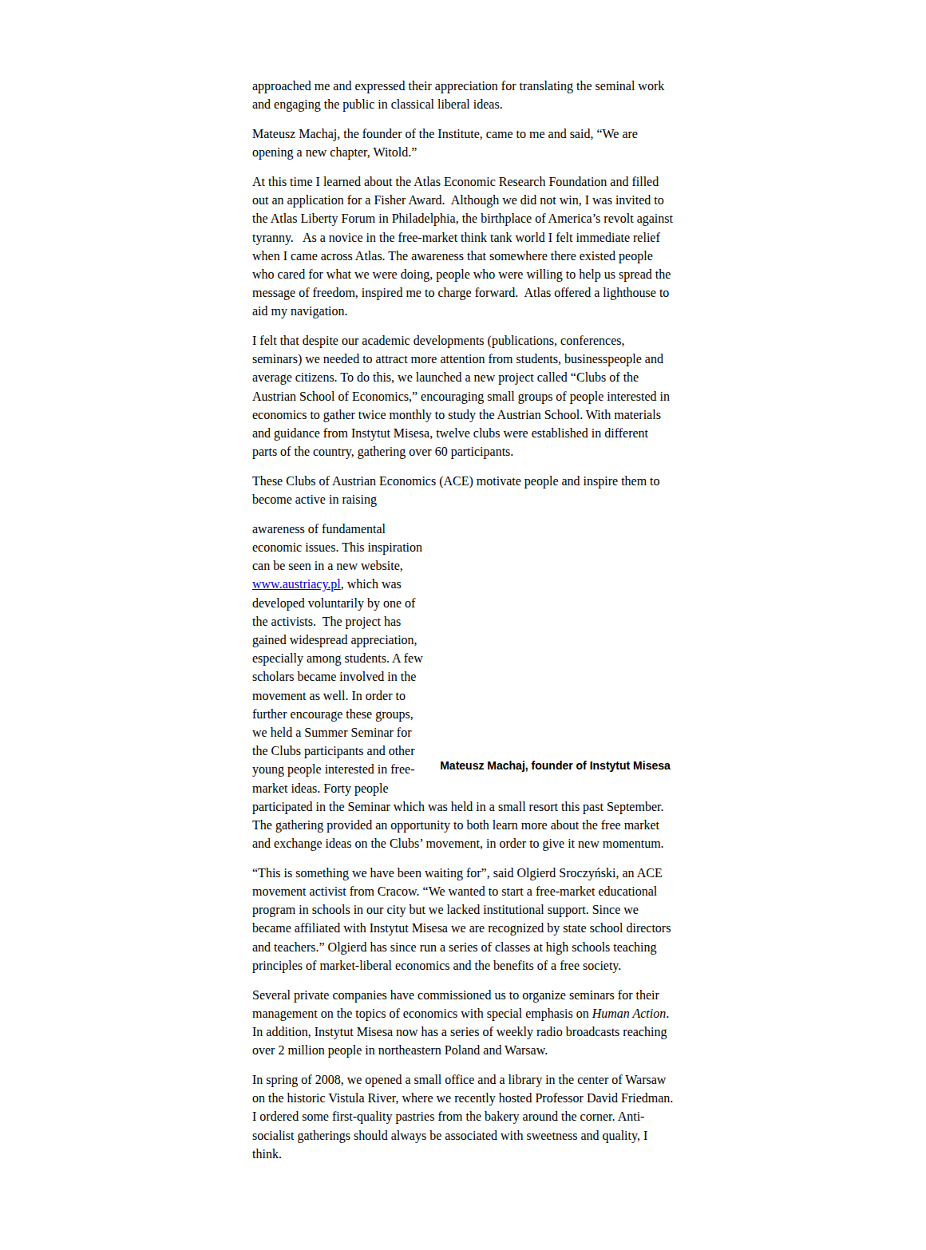approached me and expressed their appreciation for translating the seminal work and engaging the public in classical liberal ideas.
Mateusz Machaj, the founder of the Institute, came to me and said, “We are opening a new chapter, Witold.”
At this time I learned about the Atlas Economic Research Foundation and filled out an application for a Fisher Award. Although we did not win, I was invited to the Atlas Liberty Forum in Philadelphia, the birthplace of America’s revolt against tyranny. As a novice in the free-market think tank world I felt immediate relief when I came across Atlas. The awareness that somewhere there existed people who cared for what we were doing, people who were willing to help us spread the message of freedom, inspired me to charge forward. Atlas offered a lighthouse to aid my navigation.
I felt that despite our academic developments (publications, conferences, seminars) we needed to attract more attention from students, businesspeople and average citizens. To do this, we launched a new project called “Clubs of the Austrian School of Economics,” encouraging small groups of people interested in economics to gather twice monthly to study the Austrian School. With materials and guidance from Instytut Misesa, twelve clubs were established in different parts of the country, gathering over 60 participants.
These Clubs of Austrian Economics (ACE) motivate people and inspire them to become active in raising
Mateusz Machaj, founder of Instytut Misesa
awareness of fundamental economic issues. This inspiration can be seen in a new website, www.austriacy.pl, which was developed voluntarily by one of the activists. The project has gained widespread appreciation, especially among students. A few scholars became involved in the movement as well. In order to further encourage these groups, we held a Summer Seminar for the Clubs participants and other young people interested in free-market ideas. Forty people participated in the Seminar which was held in a small resort this past September. The gathering provided an opportunity to both learn more about the free market and exchange ideas on the Clubs’ movement, in order to give it new momentum.
“This is something we have been waiting for”, said Olgierd Sroczyński, an ACE movement activist from Cracow. “We wanted to start a free-market educational program in schools in our city but we lacked institutional support. Since we became affiliated with Instytut Misesa we are recognized by state school directors and teachers.” Olgierd has since run a series of classes at high schools teaching principles of market-liberal economics and the benefits of a free society.
Several private companies have commissioned us to organize seminars for their management on the topics of economics with special emphasis on Human Action. In addition, Instytut Misesa now has a series of weekly radio broadcasts reaching over 2 million people in northeastern Poland and Warsaw.
In spring of 2008, we opened a small office and a library in the center of Warsaw on the historic Vistula River, where we recently hosted Professor David Friedman. I ordered some first-quality pastries from the bakery around the corner. Anti-socialist gatherings should always be associated with sweetness and quality, I think.